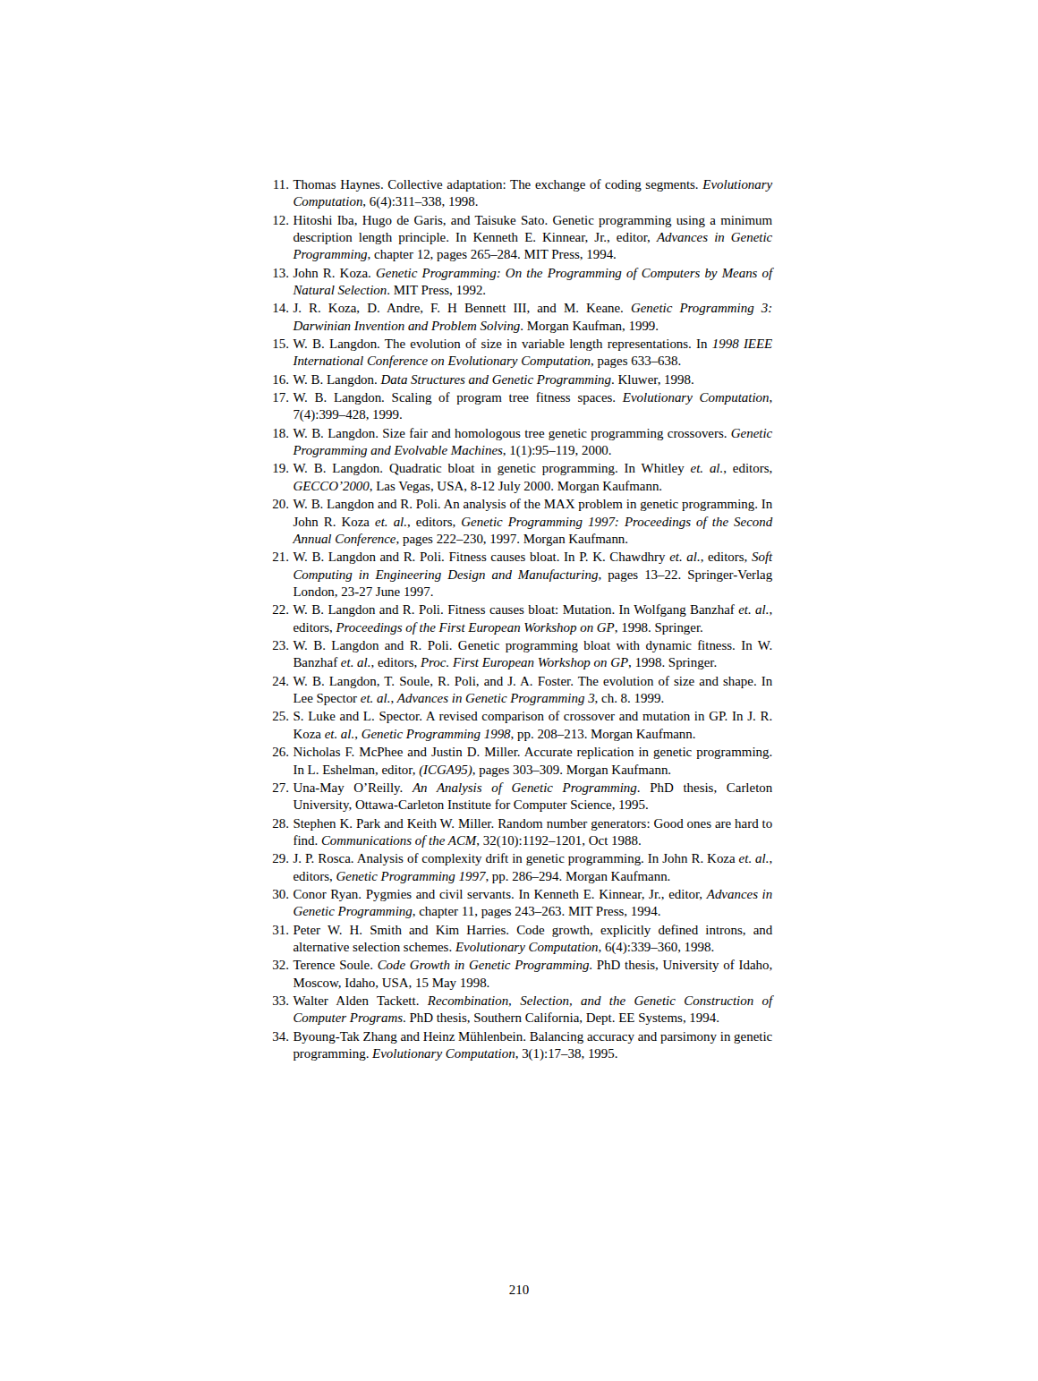11. Thomas Haynes. Collective adaptation: The exchange of coding segments. Evolutionary Computation, 6(4):311–338, 1998.
12. Hitoshi Iba, Hugo de Garis, and Taisuke Sato. Genetic programming using a minimum description length principle. In Kenneth E. Kinnear, Jr., editor, Advances in Genetic Programming, chapter 12, pages 265–284. MIT Press, 1994.
13. John R. Koza. Genetic Programming: On the Programming of Computers by Means of Natural Selection. MIT Press, 1992.
14. J. R. Koza, D. Andre, F. H Bennett III, and M. Keane. Genetic Programming 3: Darwinian Invention and Problem Solving. Morgan Kaufman, 1999.
15. W. B. Langdon. The evolution of size in variable length representations. In 1998 IEEE International Conference on Evolutionary Computation, pages 633–638.
16. W. B. Langdon. Data Structures and Genetic Programming. Kluwer, 1998.
17. W. B. Langdon. Scaling of program tree fitness spaces. Evolutionary Computation, 7(4):399–428, 1999.
18. W. B. Langdon. Size fair and homologous tree genetic programming crossovers. Genetic Programming and Evolvable Machines, 1(1):95–119, 2000.
19. W. B. Langdon. Quadratic bloat in genetic programming. In Whitley et. al., editors, GECCO’2000, Las Vegas, USA, 8-12 July 2000. Morgan Kaufmann.
20. W. B. Langdon and R. Poli. An analysis of the MAX problem in genetic programming. In John R. Koza et. al., editors, Genetic Programming 1997: Proceedings of the Second Annual Conference, pages 222–230, 1997. Morgan Kaufmann.
21. W. B. Langdon and R. Poli. Fitness causes bloat. In P. K. Chawdhry et. al., editors, Soft Computing in Engineering Design and Manufacturing, pages 13–22. Springer-Verlag London, 23-27 June 1997.
22. W. B. Langdon and R. Poli. Fitness causes bloat: Mutation. In Wolfgang Banzhaf et. al., editors, Proceedings of the First European Workshop on GP, 1998. Springer.
23. W. B. Langdon and R. Poli. Genetic programming bloat with dynamic fitness. In W. Banzhaf et. al., editors, Proc. First European Workshop on GP, 1998. Springer.
24. W. B. Langdon, T. Soule, R. Poli, and J. A. Foster. The evolution of size and shape. In Lee Spector et. al., Advances in Genetic Programming 3, ch. 8. 1999.
25. S. Luke and L. Spector. A revised comparison of crossover and mutation in GP. In J. R. Koza et. al., Genetic Programming 1998, pp. 208–213. Morgan Kaufmann.
26. Nicholas F. McPhee and Justin D. Miller. Accurate replication in genetic programming. In L. Eshelman, editor, (ICGA95), pages 303–309. Morgan Kaufmann.
27. Una-May O’Reilly. An Analysis of Genetic Programming. PhD thesis, Carleton University, Ottawa-Carleton Institute for Computer Science, 1995.
28. Stephen K. Park and Keith W. Miller. Random number generators: Good ones are hard to find. Communications of the ACM, 32(10):1192–1201, Oct 1988.
29. J. P. Rosca. Analysis of complexity drift in genetic programming. In John R. Koza et. al., editors, Genetic Programming 1997, pp. 286–294. Morgan Kaufmann.
30. Conor Ryan. Pygmies and civil servants. In Kenneth E. Kinnear, Jr., editor, Advances in Genetic Programming, chapter 11, pages 243–263. MIT Press, 1994.
31. Peter W. H. Smith and Kim Harries. Code growth, explicitly defined introns, and alternative selection schemes. Evolutionary Computation, 6(4):339–360, 1998.
32. Terence Soule. Code Growth in Genetic Programming. PhD thesis, University of Idaho, Moscow, Idaho, USA, 15 May 1998.
33. Walter Alden Tackett. Recombination, Selection, and the Genetic Construction of Computer Programs. PhD thesis, Southern California, Dept. EE Systems, 1994.
34. Byoung-Tak Zhang and Heinz Mühlenbein. Balancing accuracy and parsimony in genetic programming. Evolutionary Computation, 3(1):17–38, 1995.
210